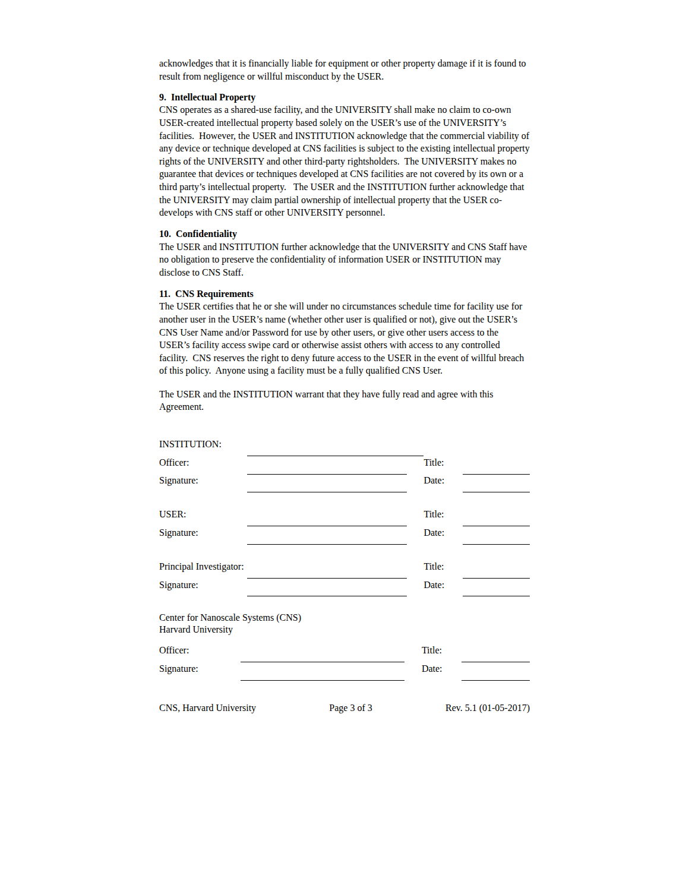acknowledges that it is financially liable for equipment or other property damage if it is found to result from negligence or willful misconduct by the USER.
9. Intellectual Property
CNS operates as a shared-use facility, and the UNIVERSITY shall make no claim to co-own USER-created intellectual property based solely on the USER’s use of the UNIVERSITY’s facilities. However, the USER and INSTITUTION acknowledge that the commercial viability of any device or technique developed at CNS facilities is subject to the existing intellectual property rights of the UNIVERSITY and other third-party rightsholders. The UNIVERSITY makes no guarantee that devices or techniques developed at CNS facilities are not covered by its own or a third party’s intellectual property. The USER and the INSTITUTION further acknowledge that the UNIVERSITY may claim partial ownership of intellectual property that the USER co-develops with CNS staff or other UNIVERSITY personnel.
10. Confidentiality
The USER and INSTITUTION further acknowledge that the UNIVERSITY and CNS Staff have no obligation to preserve the confidentiality of information USER or INSTITUTION may disclose to CNS Staff.
11. CNS Requirements
The USER certifies that he or she will under no circumstances schedule time for facility use for another user in the USER’s name (whether other user is qualified or not), give out the USER’s CNS User Name and/or Password for use by other users, or give other users access to the USER’s facility access swipe card or otherwise assist others with access to any controlled facility. CNS reserves the right to deny future access to the USER in the event of willful breach of this policy. Anyone using a facility must be a fully qualified CNS User.
The USER and the INSTITUTION warrant that they have fully read and agree with this Agreement.
| INSTITUTION: | | | | |
| Officer: | | | Title: | |
| Signature: | | | Date: | |
| USER: | | | Title: | |
| Signature: | | | Date: | |
| Principal Investigator: | | | Title: | |
| Signature: | | | Date: | |
Center for Nanoscale Systems (CNS)
Harvard University
| Officer: | | | Title: | |
| Signature: | | | Date: | |
CNS, Harvard University
Page 3 of 3
Rev. 5.1 (01-05-2017)